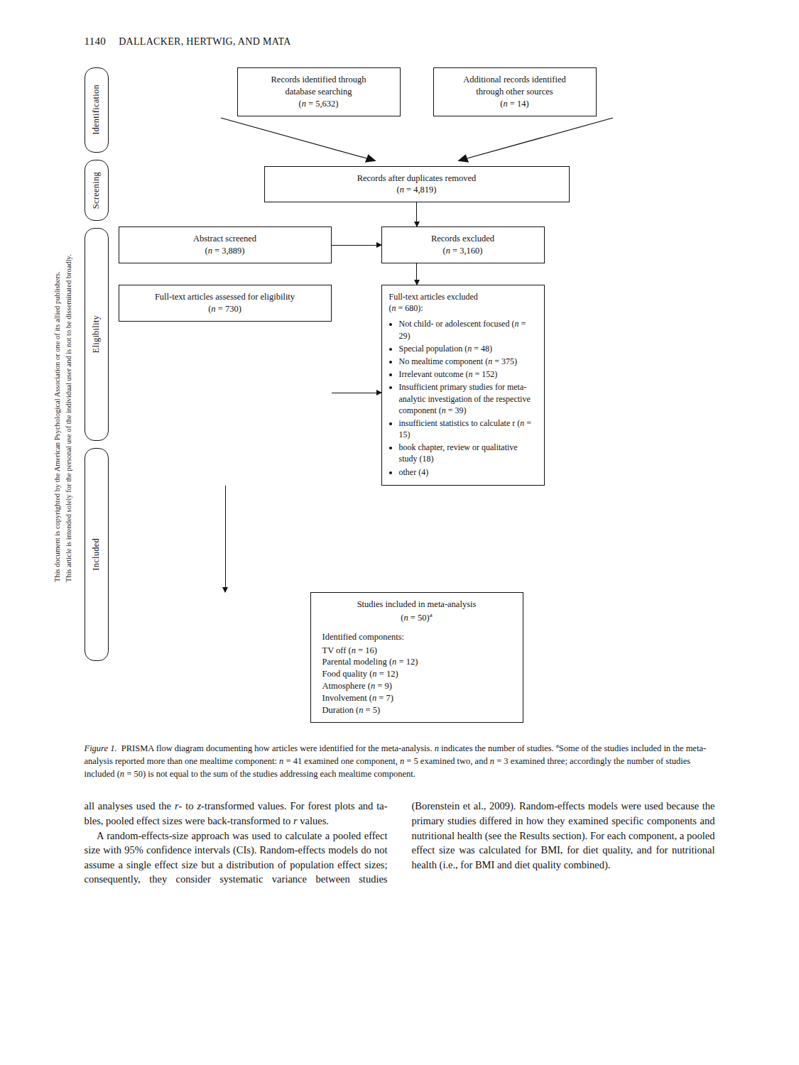1140 DALLACKER, HERTWIG, AND MATA
This document is copyrighted by the American Psychological Association or one of its allied publishers. This article is intended solely for the personal use of the individual user and is not to be disseminated broadly.
Identification
Screening
Eligibility
Included
Records identified through
database searching
(n = 5,632)
Additional records identified
through other sources
(n = 14)
Records after duplicates removed
(n = 4,819)
Abstract screened
(n = 3,889)
Records excluded
(n = 3,160)
Full-text articles assessed for eligibility
(n = 730)
Full-text articles excluded
(n = 680):
Not child- or adolescent focused (n = 29)
Special population (n = 48)
No mealtime component (n = 375)
Irrelevant outcome (n = 152)
Insufficient primary studies for meta-analytic investigation of the respective component (n = 39)
insufficient statistics to calculate r (n = 15)
book chapter, review or qualitative study (18)
other (4)
Studies included in meta-analysis
(n = 50)a
Identified components:
TV off (n = 16)
Parental modeling (n = 12)
Food quality (n = 12)
Atmosphere (n = 9)
Involvement (n = 7)
Duration (n = 5)
Figure 1. PRISMA flow diagram documenting how articles were identified for the meta-analysis. n indicates the number of studies. aSome of the studies included in the meta-analysis reported more than one mealtime component: n = 41 examined one component, n = 5 examined two, and n = 3 examined three; accordingly the number of studies included (n = 50) is not equal to the sum of the studies addressing each mealtime component.
all analyses used the r- to z-transformed values. For forest plots and tables, pooled effect sizes were back-transformed to r values.
A random-effects-size approach was used to calculate a pooled effect size with 95% confidence intervals (CIs). Random-effects models do not assume a single effect size but a distribution of population effect sizes; consequently, they consider systematic variance between studies (Borenstein et al., 2009). Random-effects models were used because the primary studies differed in how they examined specific components and nutritional health (see the Results section). For each component, a pooled effect size was calculated for BMI, for diet quality, and for nutritional health (i.e., for BMI and diet quality combined).